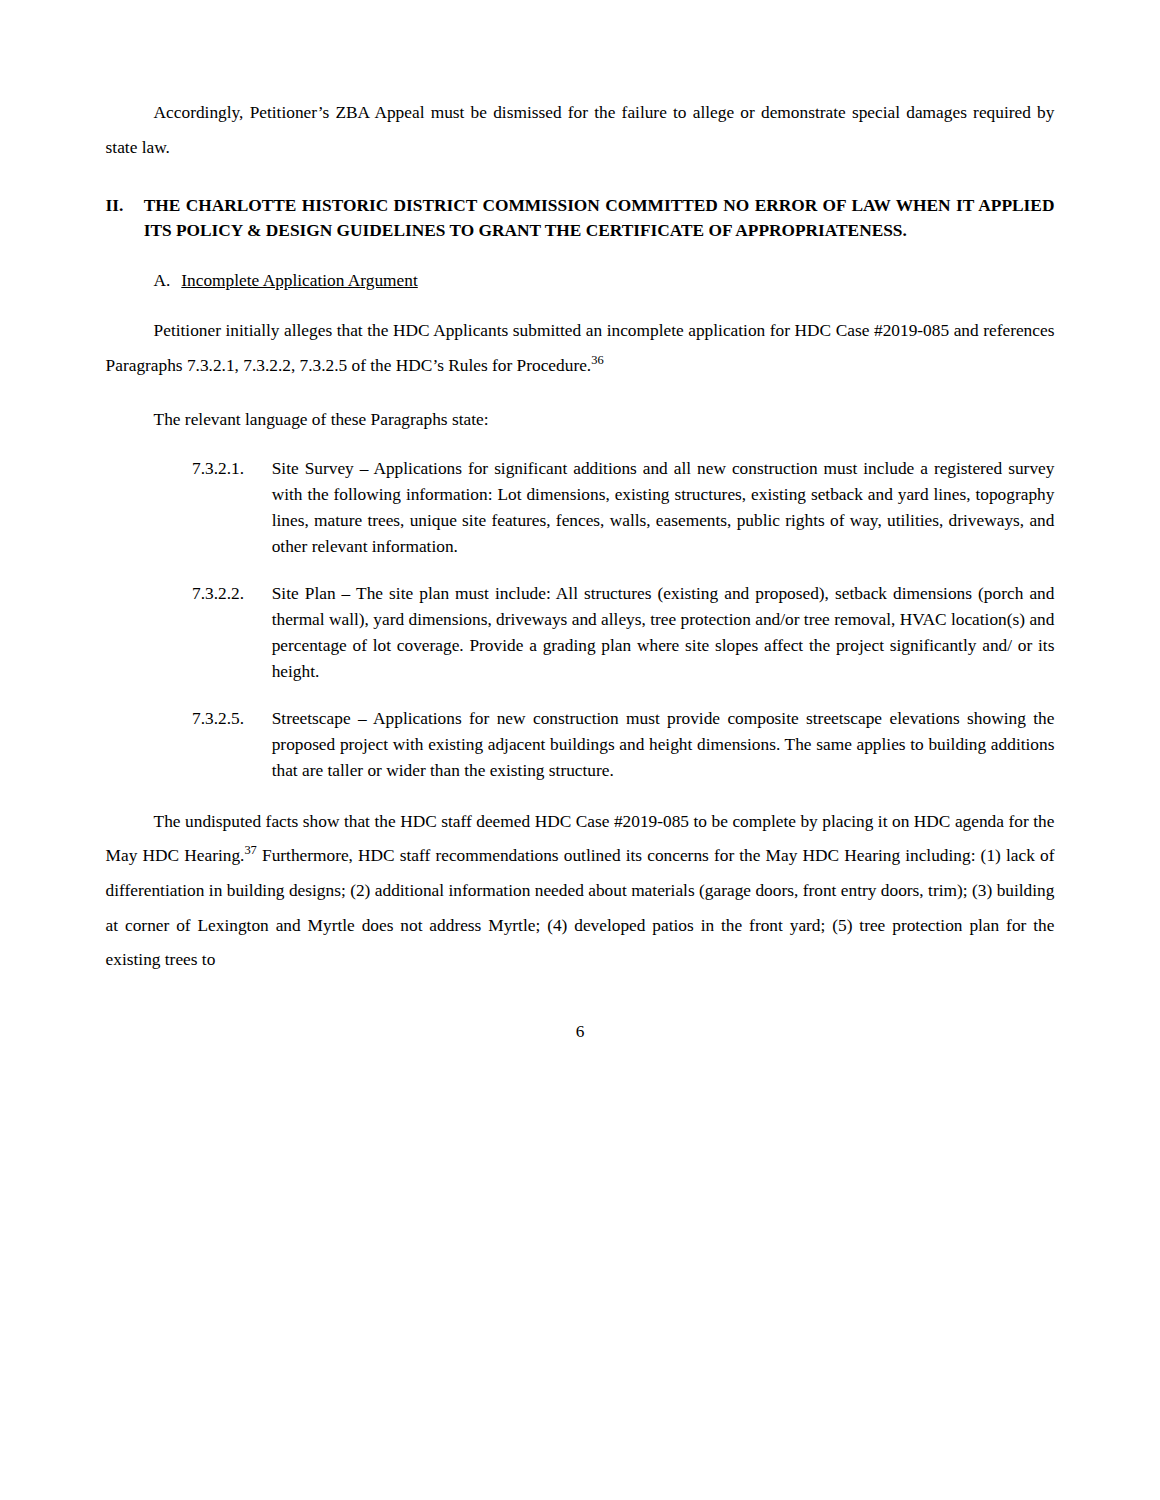Accordingly, Petitioner’s ZBA Appeal must be dismissed for the failure to allege or demonstrate special damages required by state law.
II. THE CHARLOTTE HISTORIC DISTRICT COMMISSION COMMITTED NO ERROR OF LAW WHEN IT APPLIED ITS POLICY & DESIGN GUIDELINES TO GRANT THE CERTIFICATE OF APPROPRIATENESS.
A. Incomplete Application Argument
Petitioner initially alleges that the HDC Applicants submitted an incomplete application for HDC Case #2019-085 and references Paragraphs 7.3.2.1, 7.3.2.2, 7.3.2.5 of the HDC’s Rules for Procedure.36
The relevant language of these Paragraphs state:
7.3.2.1. Site Survey – Applications for significant additions and all new construction must include a registered survey with the following information: Lot dimensions, existing structures, existing setback and yard lines, topography lines, mature trees, unique site features, fences, walls, easements, public rights of way, utilities, driveways, and other relevant information.
7.3.2.2. Site Plan – The site plan must include: All structures (existing and proposed), setback dimensions (porch and thermal wall), yard dimensions, driveways and alleys, tree protection and/or tree removal, HVAC location(s) and percentage of lot coverage. Provide a grading plan where site slopes affect the project significantly and/ or its height.
7.3.2.5. Streetscape – Applications for new construction must provide composite streetscape elevations showing the proposed project with existing adjacent buildings and height dimensions. The same applies to building additions that are taller or wider than the existing structure.
The undisputed facts show that the HDC staff deemed HDC Case #2019-085 to be complete by placing it on HDC agenda for the May HDC Hearing.37 Furthermore, HDC staff recommendations outlined its concerns for the May HDC Hearing including: (1) lack of differentiation in building designs; (2) additional information needed about materials (garage doors, front entry doors, trim); (3) building at corner of Lexington and Myrtle does not address Myrtle; (4) developed patios in the front yard; (5) tree protection plan for the existing trees to
6